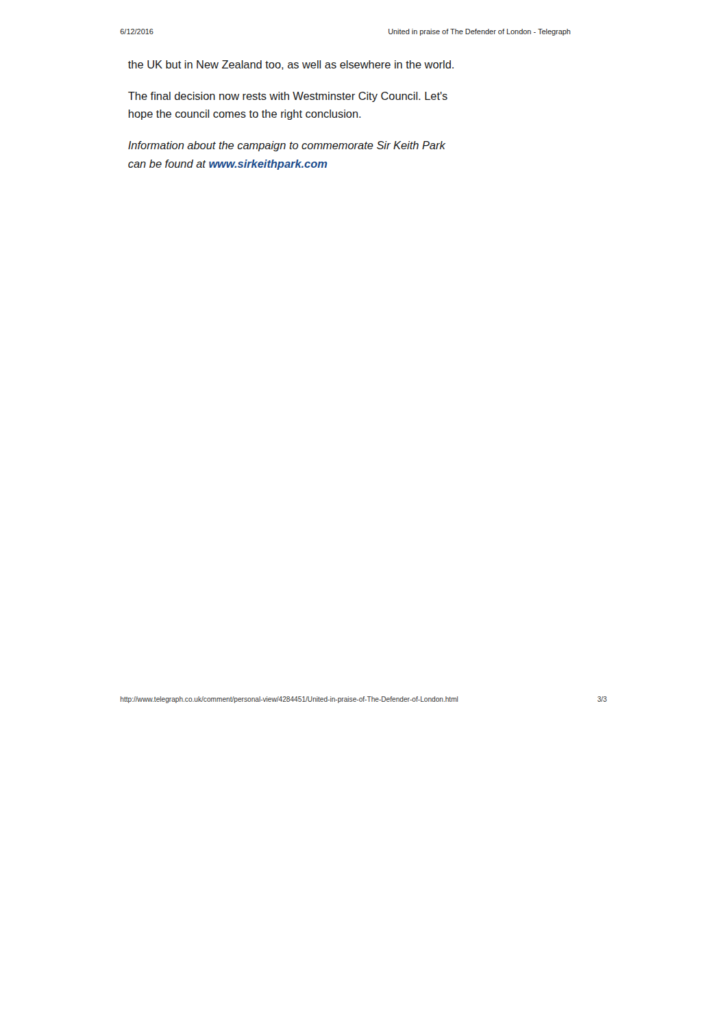6/12/2016 United in praise of The Defender of London - Telegraph
the UK but in New Zealand too, as well as elsewhere in the world.
The final decision now rests with Westminster City Council. Let's hope the council comes to the right conclusion.
Information about the campaign to commemorate Sir Keith Park can be found at www.sirkeithpark.com
http://www.telegraph.co.uk/comment/personal-view/4284451/United-in-praise-of-The-Defender-of-London.html 3/3